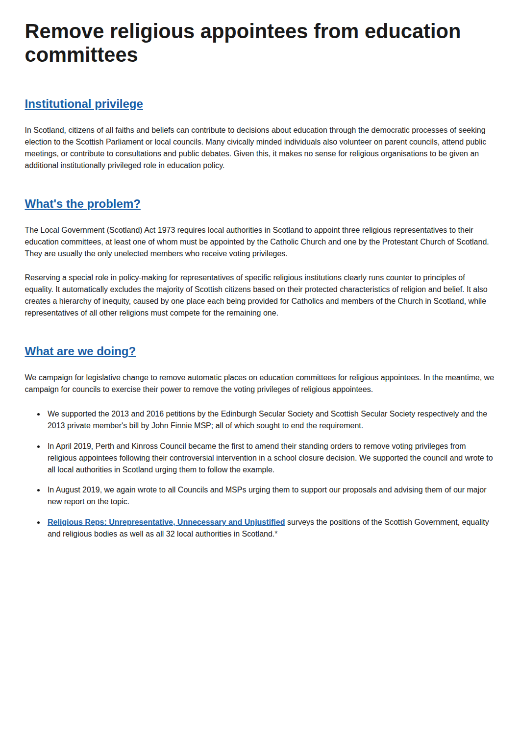Remove religious appointees from education committees
Institutional privilege
In Scotland, citizens of all faiths and beliefs can contribute to decisions about education through the democratic processes of seeking election to the Scottish Parliament or local councils. Many civically minded individuals also volunteer on parent councils, attend public meetings, or contribute to consultations and public debates. Given this, it makes no sense for religious organisations to be given an additional institutionally privileged role in education policy.
What's the problem?
The Local Government (Scotland) Act 1973 requires local authorities in Scotland to appoint three religious representatives to their education committees, at least one of whom must be appointed by the Catholic Church and one by the Protestant Church of Scotland. They are usually the only unelected members who receive voting privileges.
Reserving a special role in policy-making for representatives of specific religious institutions clearly runs counter to principles of equality. It automatically excludes the majority of Scottish citizens based on their protected characteristics of religion and belief. It also creates a hierarchy of inequity, caused by one place each being provided for Catholics and members of the Church in Scotland, while representatives of all other religions must compete for the remaining one.
What are we doing?
We campaign for legislative change to remove automatic places on education committees for religious appointees. In the meantime, we campaign for councils to exercise their power to remove the voting privileges of religious appointees.
We supported the 2013 and 2016 petitions by the Edinburgh Secular Society and Scottish Secular Society respectively and the 2013 private member's bill by John Finnie MSP; all of which sought to end the requirement.
In April 2019, Perth and Kinross Council became the first to amend their standing orders to remove voting privileges from religious appointees following their controversial intervention in a school closure decision. We supported the council and wrote to all local authorities in Scotland urging them to follow the example.
In August 2019, we again wrote to all Councils and MSPs urging them to support our proposals and advising them of our major new report on the topic.
Religious Reps: Unrepresentative, Unnecessary and Unjustified surveys the positions of the Scottish Government, equality and religious bodies as well as all 32 local authorities in Scotland.*